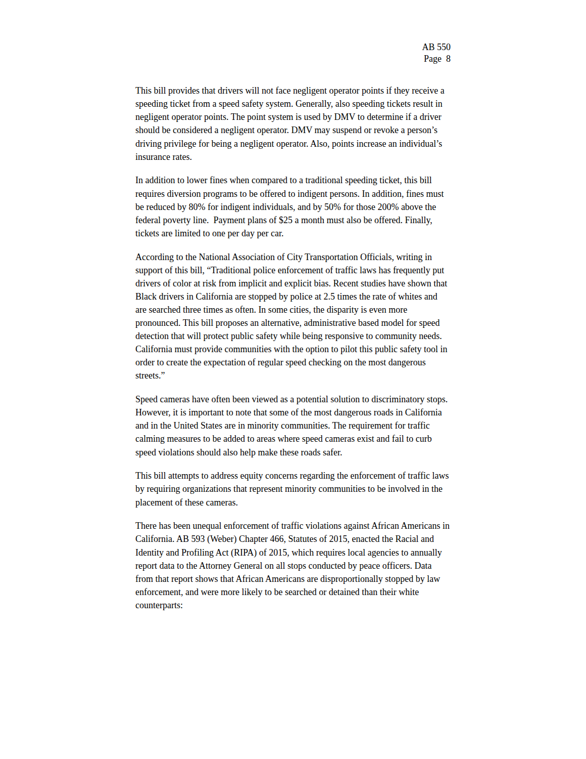AB 550 Page 8
This bill provides that drivers will not face negligent operator points if they receive a speeding ticket from a speed safety system. Generally, also speeding tickets result in negligent operator points. The point system is used by DMV to determine if a driver should be considered a negligent operator. DMV may suspend or revoke a person’s driving privilege for being a negligent operator. Also, points increase an individual’s insurance rates.
In addition to lower fines when compared to a traditional speeding ticket, this bill requires diversion programs to be offered to indigent persons. In addition, fines must be reduced by 80% for indigent individuals, and by 50% for those 200% above the federal poverty line. Payment plans of $25 a month must also be offered. Finally, tickets are limited to one per day per car.
According to the National Association of City Transportation Officials, writing in support of this bill, “Traditional police enforcement of traffic laws has frequently put drivers of color at risk from implicit and explicit bias. Recent studies have shown that Black drivers in California are stopped by police at 2.5 times the rate of whites and are searched three times as often. In some cities, the disparity is even more pronounced. This bill proposes an alternative, administrative based model for speed detection that will protect public safety while being responsive to community needs. California must provide communities with the option to pilot this public safety tool in order to create the expectation of regular speed checking on the most dangerous streets.”
Speed cameras have often been viewed as a potential solution to discriminatory stops. However, it is important to note that some of the most dangerous roads in California and in the United States are in minority communities. The requirement for traffic calming measures to be added to areas where speed cameras exist and fail to curb speed violations should also help make these roads safer.
This bill attempts to address equity concerns regarding the enforcement of traffic laws by requiring organizations that represent minority communities to be involved in the placement of these cameras.
There has been unequal enforcement of traffic violations against African Americans in California. AB 593 (Weber) Chapter 466, Statutes of 2015, enacted the Racial and Identity and Profiling Act (RIPA) of 2015, which requires local agencies to annually report data to the Attorney General on all stops conducted by peace officers. Data from that report shows that African Americans are disproportionally stopped by law enforcement, and were more likely to be searched or detained than their white counterparts: